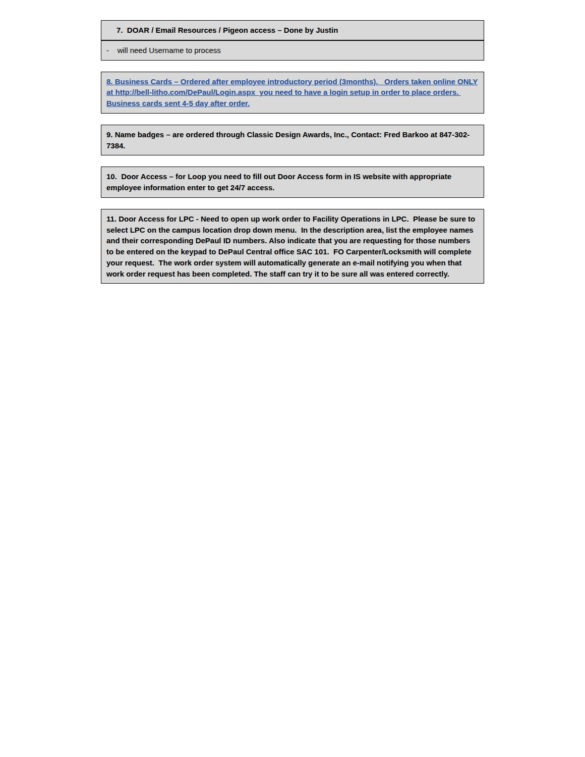7. DOAR / Email Resources / Pigeon access – Done by Justin
- will need Username to process
8. Business Cards – Ordered after employee introductory period (3months). Orders taken online ONLY at http://bell-litho.com/DePaul/Login.aspx you need to have a login setup in order to place orders. Business cards sent 4-5 day after order.
9. Name badges – are ordered through Classic Design Awards, Inc., Contact: Fred Barkoo at 847-302-7384.
10. Door Access – for Loop you need to fill out Door Access form in IS website with appropriate employee information enter to get 24/7 access.
11. Door Access for LPC - Need to open up work order to Facility Operations in LPC. Please be sure to select LPC on the campus location drop down menu. In the description area, list the employee names and their corresponding DePaul ID numbers. Also indicate that you are requesting for those numbers to be entered on the keypad to DePaul Central office SAC 101. FO Carpenter/Locksmith will complete your request. The work order system will automatically generate an e-mail notifying you when that work order request has been completed. The staff can try it to be sure all was entered correctly.